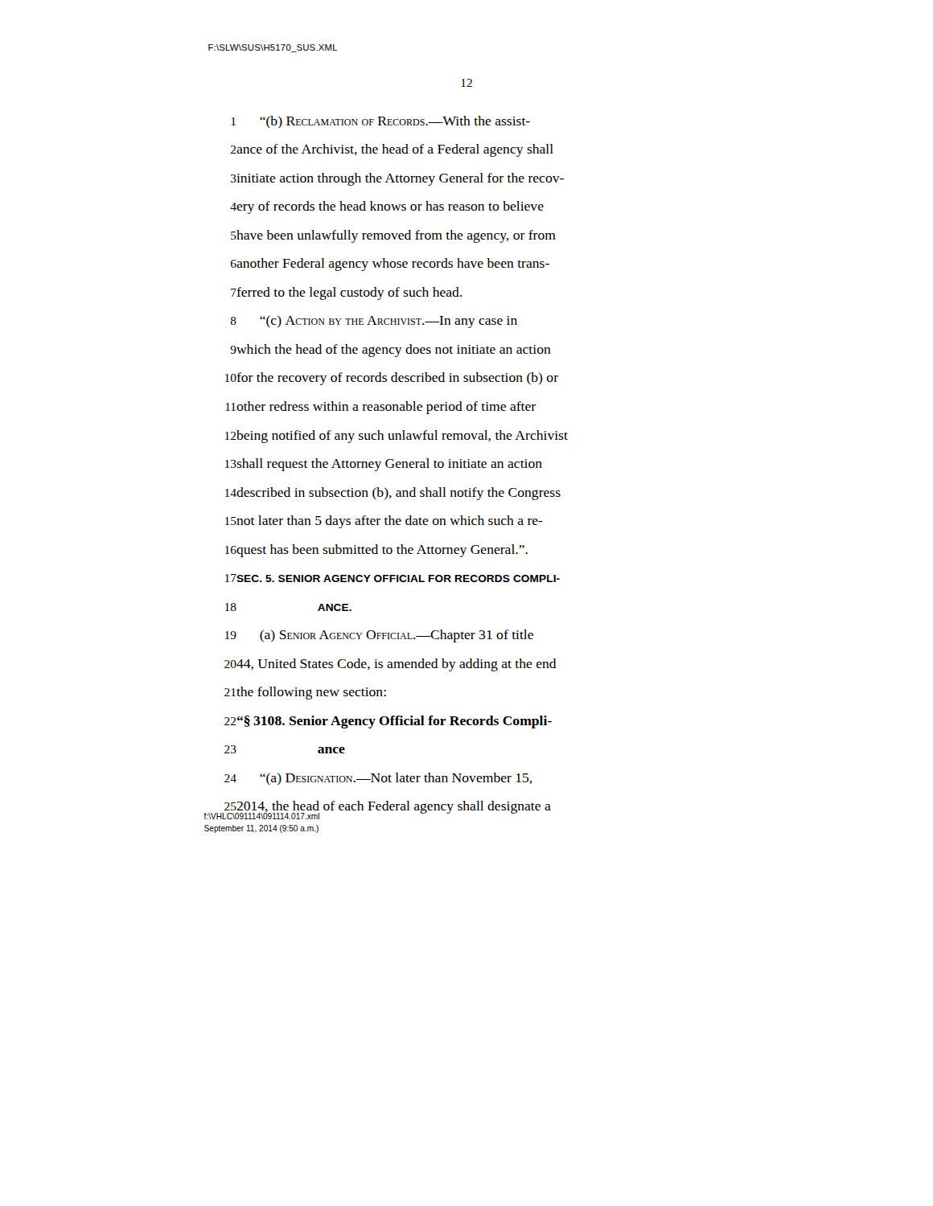F:\SLW\SUS\H5170_SUS.XML
12
| 1 | “(b) Reclamation of Records. —With the assist- |
| 2 | ance of the Archivist, the head of a Federal agency shall |
| 3 | initiate action through the Attorney General for the recov- |
| 4 | ery of records the head knows or has reason to believe |
| 5 | have been unlawfully removed from the agency, or from |
| 6 | another Federal agency whose records have been trans- |
| 7 | ferred to the legal custody of such head. |
| 8 | “(c) Action by the Archivist. —In any case in |
| 9 | which the head of the agency does not initiate an action |
| 10 | for the recovery of records described in subsection (b) or |
| 11 | other redress within a reasonable period of time after |
| 12 | being notified of any such unlawful removal, the Archivist |
| 13 | shall request the Attorney General to initiate an action |
| 14 | described in subsection (b), and shall notify the Congress |
| 15 | not later than 5 days after the date on which such a re- |
| 16 | quest has been submitted to the Attorney General.”. |
| 17 | SEC. 5. SENIOR AGENCY OFFICIAL FOR RECORDS COMPLI- |
| 18 | ANCE. |
| 19 | (a) Senior Agency Official. —Chapter 31 of title |
| 20 | 44, United States Code, is amended by adding at the end |
| 21 | the following new section: |
| 22 | “§ 3108. Senior Agency Official for Records Compli- |
| 23 | ance |
| 24 | “(a) Designation. —Not later than November 15, |
| 25 | 2014, the head of each Federal agency shall designate a |
f:\VHLC\091114\091114.017.xml
September 11, 2014 (9:50 a.m.)